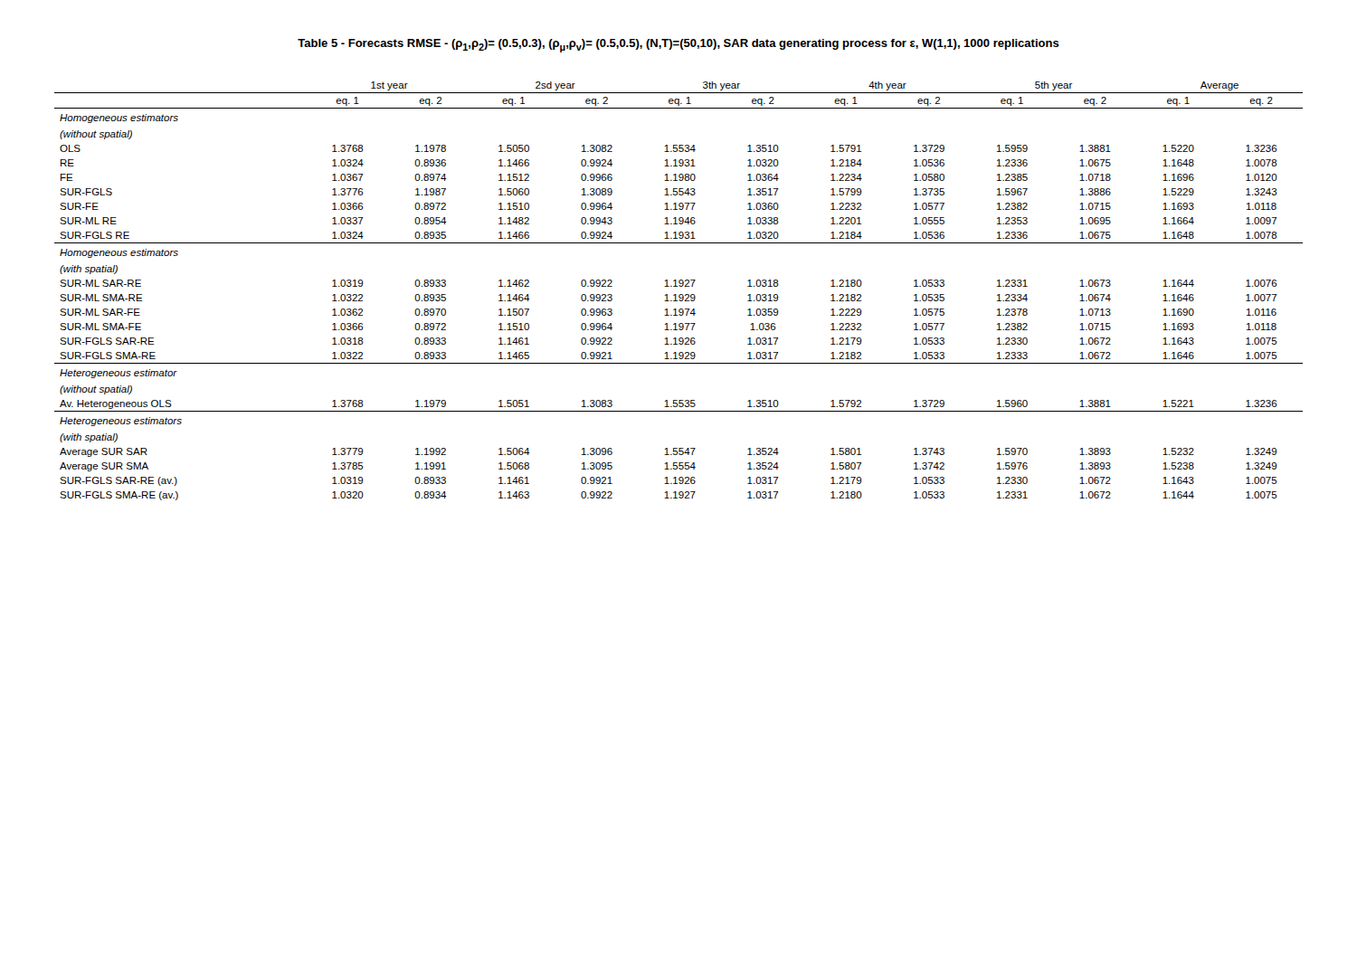Table 5 - Forecasts RMSE - (ρ1,ρ2)= (0.5,0.3), (ρμ,ρv)= (0.5,0.5), (N,T)=(50,10), SAR data generating process for ε, W(1,1), 1000 replications
| | 1st year | 2sd year | 3th year | 4th year | 5th year | Average |
| --- | --- | --- | --- | --- | --- | --- |
| | eq. 1 | eq. 2 | eq. 1 | eq. 2 | eq. 1 | eq. 2 | eq. 1 | eq. 2 | eq. 1 | eq. 2 | eq. 1 | eq. 2 |
| Homogeneous estimators | |
| (without spatial) | |
| OLS | 1.3768 | 1.1978 | 1.5050 | 1.3082 | 1.5534 | 1.3510 | 1.5791 | 1.3729 | 1.5959 | 1.3881 | 1.5220 | 1.3236 |
| RE | 1.0324 | 0.8936 | 1.1466 | 0.9924 | 1.1931 | 1.0320 | 1.2184 | 1.0536 | 1.2336 | 1.0675 | 1.1648 | 1.0078 |
| FE | 1.0367 | 0.8974 | 1.1512 | 0.9966 | 1.1980 | 1.0364 | 1.2234 | 1.0580 | 1.2385 | 1.0718 | 1.1696 | 1.0120 |
| SUR-FGLS | 1.3776 | 1.1987 | 1.5060 | 1.3089 | 1.5543 | 1.3517 | 1.5799 | 1.3735 | 1.5967 | 1.3886 | 1.5229 | 1.3243 |
| SUR-FE | 1.0366 | 0.8972 | 1.1510 | 0.9964 | 1.1977 | 1.0360 | 1.2232 | 1.0577 | 1.2382 | 1.0715 | 1.1693 | 1.0118 |
| SUR-ML RE | 1.0337 | 0.8954 | 1.1482 | 0.9943 | 1.1946 | 1.0338 | 1.2201 | 1.0555 | 1.2353 | 1.0695 | 1.1664 | 1.0097 |
| SUR-FGLS RE | 1.0324 | 0.8935 | 1.1466 | 0.9924 | 1.1931 | 1.0320 | 1.2184 | 1.0536 | 1.2336 | 1.0675 | 1.1648 | 1.0078 |
| Homogeneous estimators | |
| (with spatial) | |
| SUR-ML SAR-RE | 1.0319 | 0.8933 | 1.1462 | 0.9922 | 1.1927 | 1.0318 | 1.2180 | 1.0533 | 1.2331 | 1.0673 | 1.1644 | 1.0076 |
| SUR-ML SMA-RE | 1.0322 | 0.8935 | 1.1464 | 0.9923 | 1.1929 | 1.0319 | 1.2182 | 1.0535 | 1.2334 | 1.0674 | 1.1646 | 1.0077 |
| SUR-ML SAR-FE | 1.0362 | 0.8970 | 1.1507 | 0.9963 | 1.1974 | 1.0359 | 1.2229 | 1.0575 | 1.2378 | 1.0713 | 1.1690 | 1.0116 |
| SUR-ML SMA-FE | 1.0366 | 0.8972 | 1.1510 | 0.9964 | 1.1977 | 1.036 | 1.2232 | 1.0577 | 1.2382 | 1.0715 | 1.1693 | 1.0118 |
| SUR-FGLS SAR-RE | 1.0318 | 0.8933 | 1.1461 | 0.9922 | 1.1926 | 1.0317 | 1.2179 | 1.0533 | 1.2330 | 1.0672 | 1.1643 | 1.0075 |
| SUR-FGLS SMA-RE | 1.0322 | 0.8933 | 1.1465 | 0.9921 | 1.1929 | 1.0317 | 1.2182 | 1.0533 | 1.2333 | 1.0672 | 1.1646 | 1.0075 |
| Heterogeneous estimator | |
| (without spatial) | |
| Av. Heterogeneous OLS | 1.3768 | 1.1979 | 1.5051 | 1.3083 | 1.5535 | 1.3510 | 1.5792 | 1.3729 | 1.5960 | 1.3881 | 1.5221 | 1.3236 |
| Heterogeneous estimators | |
| (with spatial) | |
| Average SUR SAR | 1.3779 | 1.1992 | 1.5064 | 1.3096 | 1.5547 | 1.3524 | 1.5801 | 1.3743 | 1.5970 | 1.3893 | 1.5232 | 1.3249 |
| Average SUR SMA | 1.3785 | 1.1991 | 1.5068 | 1.3095 | 1.5554 | 1.3524 | 1.5807 | 1.3742 | 1.5976 | 1.3893 | 1.5238 | 1.3249 |
| SUR-FGLS SAR-RE (av.) | 1.0319 | 0.8933 | 1.1461 | 0.9921 | 1.1926 | 1.0317 | 1.2179 | 1.0533 | 1.2330 | 1.0672 | 1.1643 | 1.0075 |
| SUR-FGLS SMA-RE (av.) | 1.0320 | 0.8934 | 1.1463 | 0.9922 | 1.1927 | 1.0317 | 1.2180 | 1.0533 | 1.2331 | 1.0672 | 1.1644 | 1.0075 |